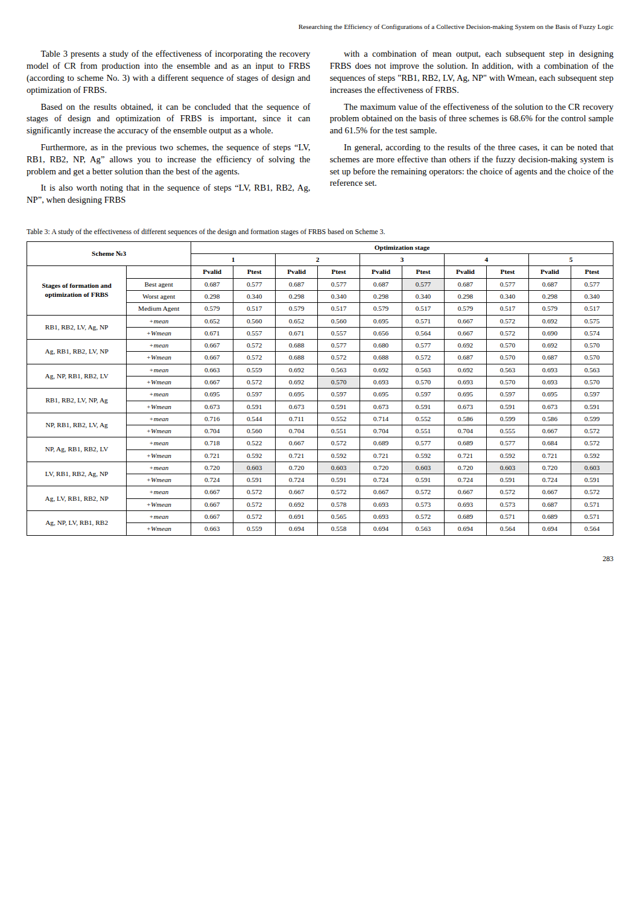Researching the Efficiency of Configurations of a Collective Decision-making System on the Basis of Fuzzy Logic
Table 3 presents a study of the effectiveness of incorporating the recovery model of CR from production into the ensemble and as an input to FRBS (according to scheme No. 3) with a different sequence of stages of design and optimization of FRBS.
Based on the results obtained, it can be concluded that the sequence of stages of design and optimization of FRBS is important, since it can significantly increase the accuracy of the ensemble output as a whole.
Furthermore, as in the previous two schemes, the sequence of steps “LV, RB1, RB2, NP, Ag” allows you to increase the efficiency of solving the problem and get a better solution than the best of the agents.
It is also worth noting that in the sequence of steps “LV, RB1, RB2, Ag, NP”, when designing FRBS
with a combination of mean output, each subsequent step in designing FRBS does not improve the solution. In addition, with a combination of the sequences of steps "RB1, RB2, LV, Ag, NP" with Wmean, each subsequent step increases the effectiveness of FRBS.
The maximum value of the effectiveness of the solution to the CR recovery problem obtained on the basis of three schemes is 68.6% for the control sample and 61.5% for the test sample.
In general, according to the results of the three cases, it can be noted that schemes are more effective than others if the fuzzy decision-making system is set up before the remaining operators: the choice of agents and the choice of the reference set.
Table 3: A study of the effectiveness of different sequences of the design and formation stages of FRBS based on Scheme 3.
| Scheme №3 | Optimization stage |
| --- | --- |
| 1 | 2 | 3 | 4 | 5 |
| Stages of formation and optimization of FRBS | | Pvalid | Ptest | Pvalid | Ptest | Pvalid | Ptest | Pvalid | Ptest | Pvalid | Ptest |
| Best agent | 0.687 | 0.577 | 0.687 | 0.577 | 0.687 | 0.577 | 0.687 | 0.577 | 0.687 | 0.577 |
| Worst agent | 0.298 | 0.340 | 0.298 | 0.340 | 0.298 | 0.340 | 0.298 | 0.340 | 0.298 | 0.340 |
| Medium Agent | 0.579 | 0.517 | 0.579 | 0.517 | 0.579 | 0.517 | 0.579 | 0.517 | 0.579 | 0.517 |
| RB1, RB2, LV, Ag, NP | +mean | 0.652 | 0.560 | 0.652 | 0.560 | 0.695 | 0.571 | 0.667 | 0.572 | 0.692 | 0.575 |
| +Wmean | 0.671 | 0.557 | 0.671 | 0.557 | 0.656 | 0.564 | 0.667 | 0.572 | 0.690 | 0.574 |
| Ag, RB1, RB2, LV, NP | +mean | 0.667 | 0.572 | 0.688 | 0.577 | 0.680 | 0.577 | 0.692 | 0.570 | 0.692 | 0.570 |
| +Wmean | 0.667 | 0.572 | 0.688 | 0.572 | 0.688 | 0.572 | 0.687 | 0.570 | 0.687 | 0.570 |
| Ag, NP, RB1, RB2, LV | +mean | 0.663 | 0.559 | 0.692 | 0.563 | 0.692 | 0.563 | 0.692 | 0.563 | 0.693 | 0.563 |
| +Wmean | 0.667 | 0.572 | 0.692 | 0.570 | 0.693 | 0.570 | 0.693 | 0.570 | 0.693 | 0.570 |
| RB1, RB2, LV, NP, Ag | +mean | 0.695 | 0.597 | 0.695 | 0.597 | 0.695 | 0.597 | 0.695 | 0.597 | 0.695 | 0.597 |
| +Wmean | 0.673 | 0.591 | 0.673 | 0.591 | 0.673 | 0.591 | 0.673 | 0.591 | 0.673 | 0.591 |
| NP, RB1, RB2, LV, Ag | +mean | 0.716 | 0.544 | 0.711 | 0.552 | 0.714 | 0.552 | 0.586 | 0.599 | 0.586 | 0.599 |
| +Wmean | 0.704 | 0.560 | 0.704 | 0.551 | 0.704 | 0.551 | 0.704 | 0.555 | 0.667 | 0.572 |
| NP, Ag, RB1, RB2, LV | +mean | 0.718 | 0.522 | 0.667 | 0.572 | 0.689 | 0.577 | 0.689 | 0.577 | 0.684 | 0.572 |
| +Wmean | 0.721 | 0.592 | 0.721 | 0.592 | 0.721 | 0.592 | 0.721 | 0.592 | 0.721 | 0.592 |
| LV, RB1, RB2, Ag, NP | +mean | 0.720 | 0.603 | 0.720 | 0.603 | 0.720 | 0.603 | 0.720 | 0.603 | 0.720 | 0.603 |
| +Wmean | 0.724 | 0.591 | 0.724 | 0.591 | 0.724 | 0.591 | 0.724 | 0.591 | 0.724 | 0.591 |
| Ag, LV, RB1, RB2, NP | +mean | 0.667 | 0.572 | 0.667 | 0.572 | 0.667 | 0.572 | 0.667 | 0.572 | 0.667 | 0.572 |
| +Wmean | 0.667 | 0.572 | 0.692 | 0.578 | 0.693 | 0.573 | 0.693 | 0.573 | 0.687 | 0.571 |
| Ag, NP, LV, RB1, RB2 | +mean | 0.667 | 0.572 | 0.691 | 0.565 | 0.693 | 0.572 | 0.689 | 0.571 | 0.689 | 0.571 |
| +Wmean | 0.663 | 0.559 | 0.694 | 0.558 | 0.694 | 0.563 | 0.694 | 0.564 | 0.694 | 0.564 |
283